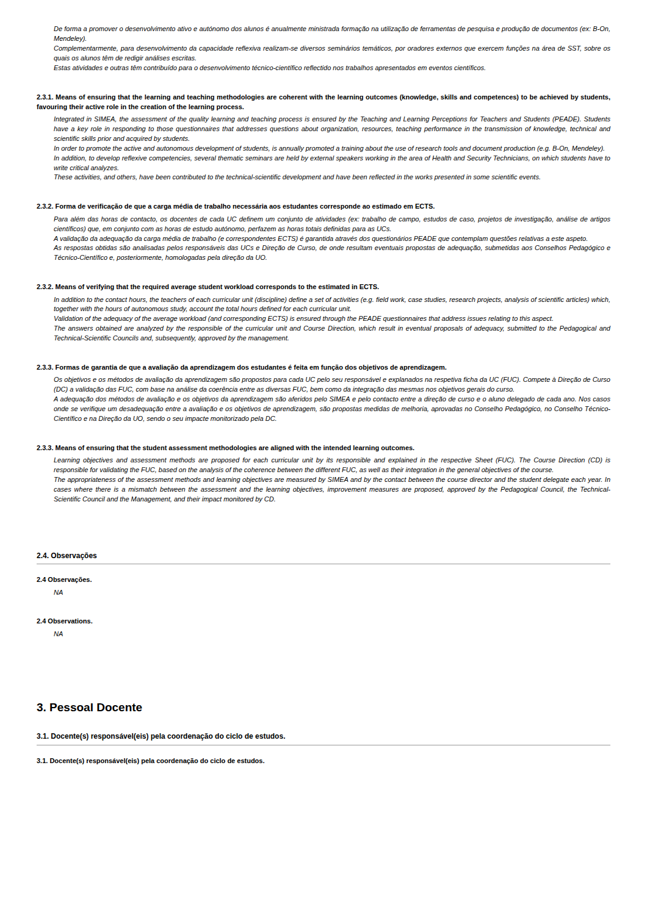De forma a promover o desenvolvimento ativo e autónomo dos alunos é anualmente ministrada formação na utilização de ferramentas de pesquisa e produção de documentos (ex: B-On, Mendeley).
Complementarmente, para desenvolvimento da capacidade reflexiva realizam-se diversos seminários temáticos, por oradores externos que exercem funções na área de SST, sobre os quais os alunos têm de redigir análises escritas.
Estas atividades e outras têm contribuído para o desenvolvimento técnico-científico reflectido nos trabalhos apresentados em eventos científicos.
2.3.1. Means of ensuring that the learning and teaching methodologies are coherent with the learning outcomes (knowledge, skills and competences) to be achieved by students, favouring their active role in the creation of the learning process.
Integrated in SIMEA, the assessment of the quality learning and teaching process is ensured by the Teaching and Learning Perceptions for Teachers and Students (PEADE). Students have a key role in responding to those questionnaires that addresses questions about organization, resources, teaching performance in the transmission of knowledge, technical and scientific skills prior and acquired by students.
In order to promote the active and autonomous development of students, is annually promoted a training about the use of research tools and document production (e.g. B-On, Mendeley).
In addition, to develop reflexive competencies, several thematic seminars are held by external speakers working in the area of Health and Security Technicians, on which students have to write critical analyzes.
These activities, and others, have been contributed to the technical-scientific development and have been reflected in the works presented in some scientific events.
2.3.2. Forma de verificação de que a carga média de trabalho necessária aos estudantes corresponde ao estimado em ECTS.
Para além das horas de contacto, os docentes de cada UC definem um conjunto de atividades (ex: trabalho de campo, estudos de caso, projetos de investigação, análise de artigos científicos) que, em conjunto com as horas de estudo autónomo, perfazem as horas totais definidas para as UCs.
A validação da adequação da carga média de trabalho (e correspondentes ECTS) é garantida através dos questionários PEADE que contemplam questões relativas a este aspeto.
As respostas obtidas são analisadas pelos responsáveis das UCs e Direção de Curso, de onde resultam eventuais propostas de adequação, submetidas aos Conselhos Pedagógico e Técnico-Científico e, posteriormente, homologadas pela direção da UO.
2.3.2. Means of verifying that the required average student workload corresponds to the estimated in ECTS.
In addition to the contact hours, the teachers of each curricular unit (discipline) define a set of activities (e.g. field work, case studies, research projects, analysis of scientific articles) which, together with the hours of autonomous study, account the total hours defined for each curricular unit.
Validation of the adequacy of the average workload (and corresponding ECTS) is ensured through the PEADE questionnaires that address issues relating to this aspect.
The answers obtained are analyzed by the responsible of the curricular unit and Course Direction, which result in eventual proposals of adequacy, submitted to the Pedagogical and Technical-Scientific Councils and, subsequently, approved by the management.
2.3.3. Formas de garantia de que a avaliação da aprendizagem dos estudantes é feita em função dos objetivos de aprendizagem.
Os objetivos e os métodos de avaliação da aprendizagem são propostos para cada UC pelo seu responsável e explanados na respetiva ficha da UC (FUC). Compete à Direção de Curso (DC) a validação das FUC, com base na análise da coerência entre as diversas FUC, bem como da integração das mesmas nos objetivos gerais do curso.
A adequação dos métodos de avaliação e os objetivos da aprendizagem são aferidos pelo SIMEA e pelo contacto entre a direção de curso e o aluno delegado de cada ano. Nos casos onde se verifique um desadequação entre a avaliação e os objetivos de aprendizagem, são propostas medidas de melhoria, aprovadas no Conselho Pedagógico, no Conselho Técnico-Científico e na Direção da UO, sendo o seu impacte monitorizado pela DC.
2.3.3. Means of ensuring that the student assessment methodologies are aligned with the intended learning outcomes.
Learning objectives and assessment methods are proposed for each curricular unit by its responsible and explained in the respective Sheet (FUC). The Course Direction (CD) is responsible for validating the FUC, based on the analysis of the coherence between the different FUC, as well as their integration in the general objectives of the course.
The appropriateness of the assessment methods and learning objectives are measured by SIMEA and by the contact between the course director and the student delegate each year. In cases where there is a mismatch between the assessment and the learning objectives, improvement measures are proposed, approved by the Pedagogical Council, the Technical-Scientific Council and the Management, and their impact monitored by CD.
2.4. Observações
2.4 Observações.
NA
2.4 Observations.
NA
3. Pessoal Docente
3.1. Docente(s) responsável(eis) pela coordenação do ciclo de estudos.
3.1. Docente(s) responsável(eis) pela coordenação do ciclo de estudos.